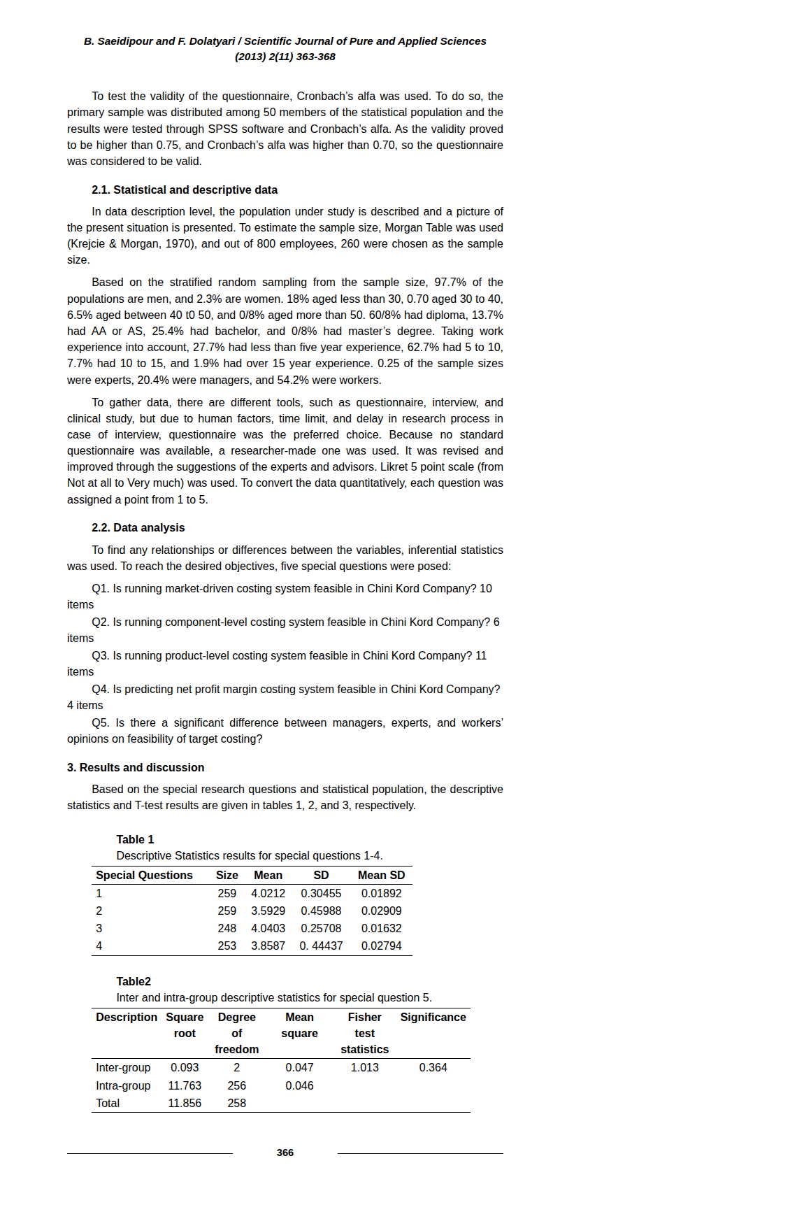B. Saeidipour and F. Dolatyari / Scientific Journal of Pure and Applied Sciences (2013) 2(11) 363-368
To test the validity of the questionnaire, Cronbach’s alfa was used. To do so, the primary sample was distributed among 50 members of the statistical population and the results were tested through SPSS software and Cronbach’s alfa. As the validity proved to be higher than 0.75, and Cronbach’s alfa was higher than 0.70, so the questionnaire was considered to be valid.
2.1. Statistical and descriptive data
In data description level, the population under study is described and a picture of the present situation is presented. To estimate the sample size, Morgan Table was used (Krejcie & Morgan, 1970), and out of 800 employees, 260 were chosen as the sample size.
Based on the stratified random sampling from the sample size, 97.7% of the populations are men, and 2.3% are women. 18% aged less than 30, 0.70 aged 30 to 40, 6.5% aged between 40 t0 50, and 0/8% aged more than 50. 60/8% had diploma, 13.7% had AA or AS, 25.4% had bachelor, and 0/8% had master’s degree. Taking work experience into account, 27.7% had less than five year experience, 62.7% had 5 to 10, 7.7% had 10 to 15, and 1.9% had over 15 year experience. 0.25 of the sample sizes were experts, 20.4% were managers, and 54.2% were workers.
To gather data, there are different tools, such as questionnaire, interview, and clinical study, but due to human factors, time limit, and delay in research process in case of interview, questionnaire was the preferred choice. Because no standard questionnaire was available, a researcher-made one was used. It was revised and improved through the suggestions of the experts and advisors. Likret 5 point scale (from Not at all to Very much) was used. To convert the data quantitatively, each question was assigned a point from 1 to 5.
2.2. Data analysis
To find any relationships or differences between the variables, inferential statistics was used. To reach the desired objectives, five special questions were posed:
Q1. Is running market-driven costing system feasible in Chini Kord Company? 10 items
Q2. Is running component-level costing system feasible in Chini Kord Company? 6 items
Q3. Is running product-level costing system feasible in Chini Kord Company? 11 items
Q4. Is predicting net profit margin costing system feasible in Chini Kord Company? 4 items
Q5. Is there a significant difference between managers, experts, and workers’ opinions on feasibility of target costing?
3. Results and discussion
Based on the special research questions and statistical population, the descriptive statistics and T-test results are given in tables 1, 2, and 3, respectively.
Table 1
Descriptive Statistics results for special questions 1-4.
| Special Questions | Size | Mean | SD | Mean SD |
| --- | --- | --- | --- | --- |
| 1 | 259 | 4.0212 | 0.30455 | 0.01892 |
| 2 | 259 | 3.5929 | 0.45988 | 0.02909 |
| 3 | 248 | 4.0403 | 0.25708 | 0.01632 |
| 4 | 253 | 3.8587 | 0. 44437 | 0.02794 |
Table2
Inter and intra-group descriptive statistics for special question 5.
| Description | Square root | Degree of freedom | Mean square | Fisher test statistics | Significance |
| --- | --- | --- | --- | --- | --- |
| Inter-group | 0.093 | 2 | 0.047 | 1.013 | 0.364 |
| Intra-group | 11.763 | 256 | 0.046 | | |
| Total | 11.856 | 258 | | | |
366